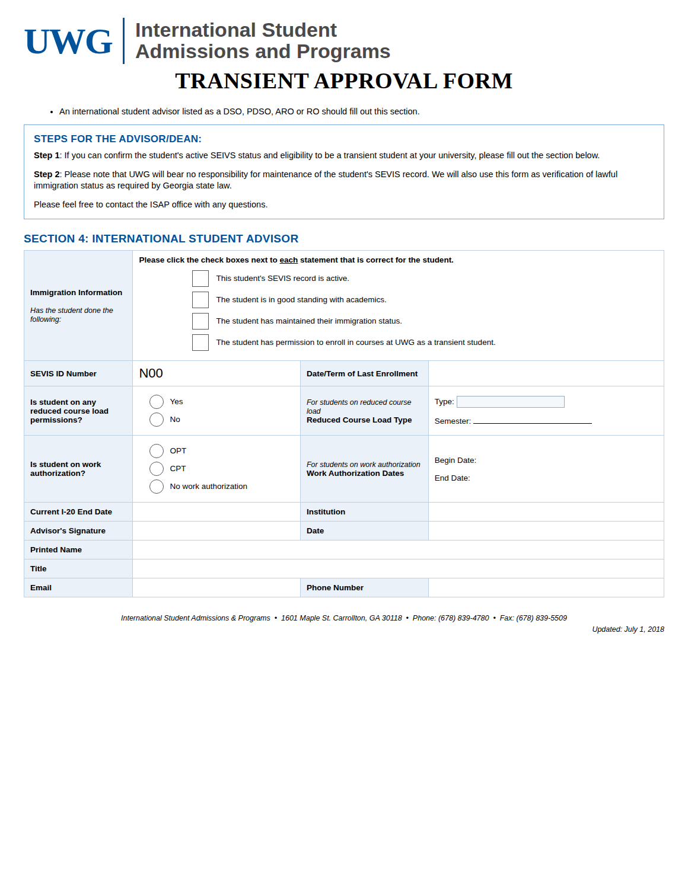UWG
International Student
Admissions and Programs
TRANSIENT APPROVAL FORM
An international student advisor listed as a DSO, PDSO, ARO or RO should fill out this section.
STEPS FOR THE ADVISOR/DEAN:
Step 1: If you can confirm the student's active SEIVS status and eligibility to be a transient student at your university, please fill out the section below.
Step 2: Please note that UWG will bear no responsibility for maintenance of the student's SEVIS record. We will also use this form as verification of lawful immigration status as required by Georgia state law.
Please feel free to contact the ISAP office with any questions.
SECTION 4: INTERNATIONAL STUDENT ADVISOR
| Immigration Information Has the student done the following: | Please click the check boxes next to each statement that is correct for the student. This student's SEVIS record is active. The student is in good standing with academics. The student has maintained their immigration status. The student has permission to enroll in courses at UWG as a transient student. |
| SEVIS ID Number | N00 | Date/Term of Last Enrollment | |
| Is student on any reduced course load permissions? | Yes No | For students on reduced course load Reduced Course Load Type | Type: Semester: |
| Is student on work authorization? | OPT CPT No work authorization | For students on work authorization Work Authorization Dates | Begin Date: End Date: |
| Current I-20 End Date | | Institution | |
| Advisor's Signature | | Date | |
| Printed Name | |
| Title | |
| Email | | Phone Number | |
International Student Admissions & Programs • 1601 Maple St. Carrollton, GA 30118 • Phone: (678) 839-4780 • Fax: (678) 839-5509
Updated: July 1, 2018